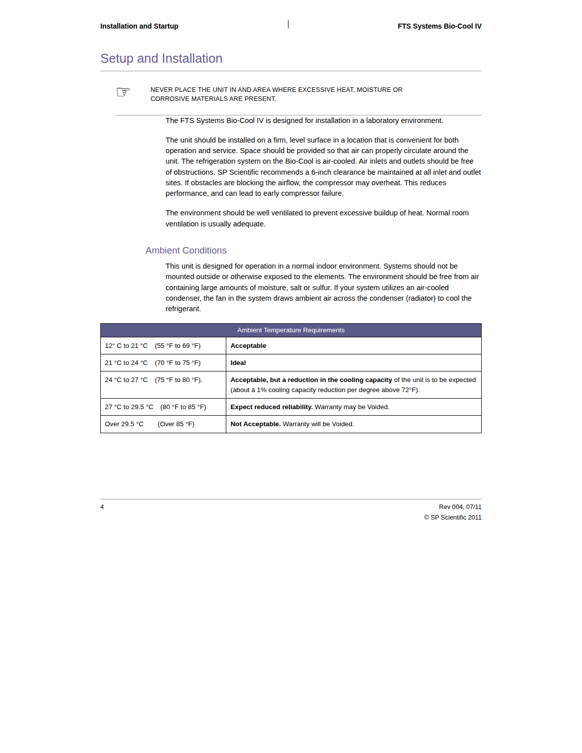Installation and Startup
FTS Systems Bio-Cool IV
Setup and Installation
☞
NEVER PLACE THE UNIT IN AND AREA WHERE EXCESSIVE HEAT, MOISTURE OR
CORROSIVE MATERIALS ARE PRESENT.
The FTS Systems Bio-Cool IV is designed for installation in a laboratory environment.
The unit should be installed on a firm, level surface in a location that is convenient for both operation and service. Space should be provided so that air can properly circulate around the unit. The refrigeration system on the Bio-Cool is air-cooled. Air inlets and outlets should be free of obstructions. SP Scientific recommends a 6-inch clearance be maintained at all inlet and outlet sites. If obstacles are blocking the airflow, the compressor may overheat. This reduces performance, and can lead to early compressor failure.
The environment should be well ventilated to prevent excessive buildup of heat. Normal room ventilation is usually adequate.
Ambient Conditions
This unit is designed for operation in a normal indoor environment. Systems should not be mounted outside or otherwise exposed to the elements. The environment should be free from air containing large amounts of moisture, salt or sulfur. If your system utilizes an air-cooled condenser, the fan in the system draws ambient air across the condenser (radiator) to cool the refrigerant.
Ambient Temperature Requirements
| 12° C to 21 °C (55 °F to 69 °F) | Acceptable |
| 21 °C to 24 °C (70 °F to 75 °F) | Ideal |
| 24 °C to 27 °C (75 °F to 80 °F). | Acceptable, but a reduction in the cooling capacity of the unit is to be expected (about a 1% cooling capacity reduction per degree above 72°F). |
| 27 °C to 29.5 °C (80 °F to 85 °F) | Expect reduced reliability. Warranty may be Voided. |
| Over 29.5 °C (Over 85 °F) | Not Acceptable. Warranty will be Voided. |
4
Rev 004, 07/11
© SP Scientific 2011